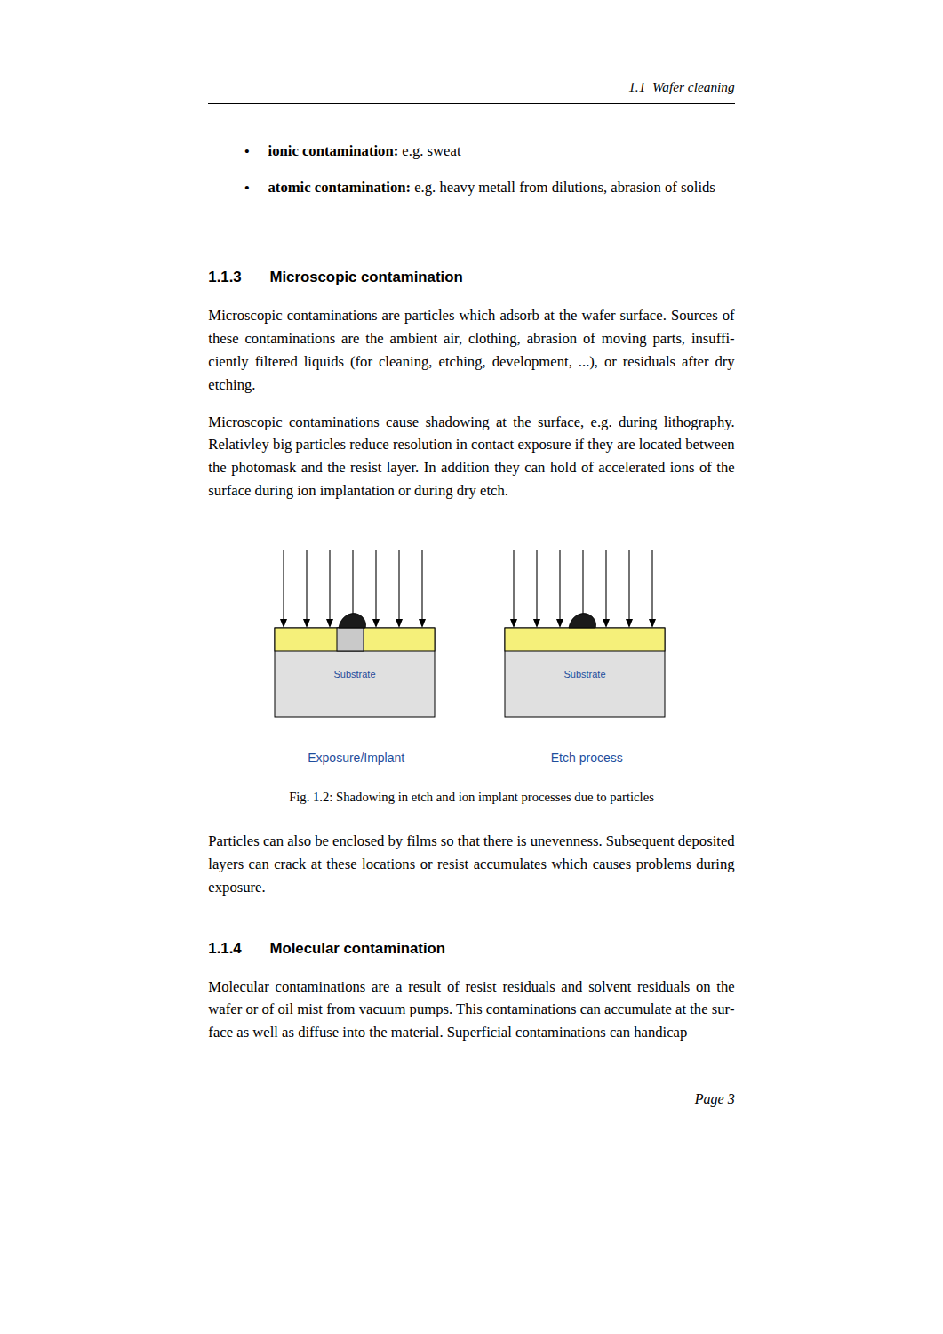1.1 Wafer cleaning
ionic contamination: e.g. sweat
atomic contamination: e.g. heavy metall from dilutions, abrasion of solids
1.1.3 Microscopic contamination
Microscopic contaminations are particles which adsorb at the wafer surface. Sources of these contaminations are the ambient air, clothing, abrasion of moving parts, insufficiently filtered liquids (for cleaning, etching, development, ...), or residuals after dry etching.
Microscopic contaminations cause shadowing at the surface, e.g. during lithography. Relativley big particles reduce resolution in contact exposure if they are located between the photomask and the resist layer. In addition they can hold of accelerated ions of the surface during ion implantation or during dry etch.
Substrate
Exposure/Implant
Substrate
Etch process
Fig. 1.2: Shadowing in etch and ion implant processes due to particles
Particles can also be enclosed by films so that there is unevenness. Subsequent deposited layers can crack at these locations or resist accumulates which causes problems during exposure.
1.1.4 Molecular contamination
Molecular contaminations are a result of resist residuals and solvent residuals on the wafer or of oil mist from vacuum pumps. This contaminations can accumulate at the surface as well as diffuse into the material. Superficial contaminations can handicap
Page 3